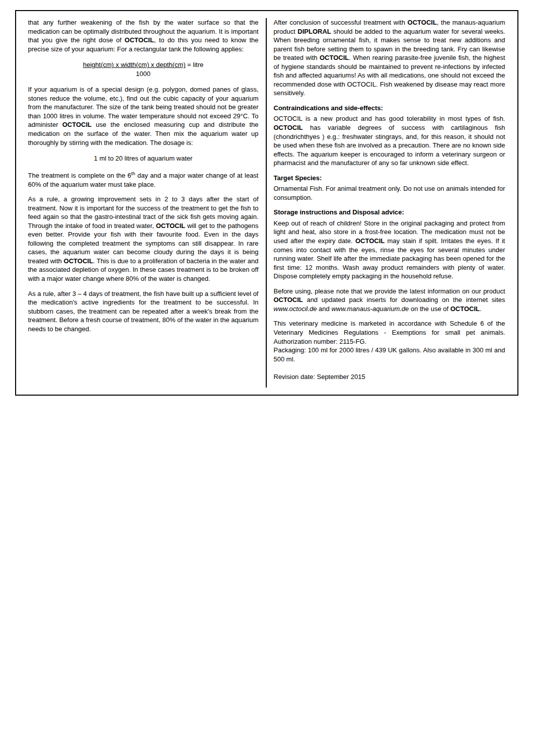that any further weakening of the fish by the water surface so that the medication can be optimally distributed throughout the aquarium. It is important that you give the right dose of OCTOCIL, to do this you need to know the precise size of your aquarium: For a rectangular tank the following applies:
height(cm) x width(cm) x depth(cm) = litre
1000
If your aquarium is of a special design (e.g. polygon, domed panes of glass, stones reduce the volume, etc.), find out the cubic capacity of your aquarium from the manufacturer. The size of the tank being treated should not be greater than 1000 litres in volume. The water temperature should not exceed 29°C. To administer OCTOCIL use the enclosed measuring cup and distribute the medication on the surface of the water. Then mix the aquarium water up thoroughly by stirring with the medication. The dosage is:
1 ml to 20 litres of aquarium water
The treatment is complete on the 6th day and a major water change of at least 60% of the aquarium water must take place.
As a rule, a growing improvement sets in 2 to 3 days after the start of treatment. Now it is important for the success of the treatment to get the fish to feed again so that the gastro-intestinal tract of the sick fish gets moving again. Through the intake of food in treated water, OCTOCIL will get to the pathogens even better. Provide your fish with their favourite food. Even in the days following the completed treatment the symptoms can still disappear. In rare cases, the aquarium water can become cloudy during the days it is being treated with OCTOCIL. This is due to a proliferation of bacteria in the water and the associated depletion of oxygen. In these cases treatment is to be broken off with a major water change where 80% of the water is changed.
As a rule, after 3 – 4 days of treatment, the fish have built up a sufficient level of the medication's active ingredients for the treatment to be successful. In stubborn cases, the treatment can be repeated after a week's break from the treatment. Before a fresh course of treatment, 80% of the water in the aquarium needs to be changed.
After conclusion of successful treatment with OCTOCIL, the manaus-aquarium product DIPLORAL should be added to the aquarium water for several weeks. When breeding ornamental fish, it makes sense to treat new additions and parent fish before setting them to spawn in the breeding tank. Fry can likewise be treated with OCTOCIL. When rearing parasite-free juvenile fish, the highest of hygiene standards should be maintained to prevent re-infections by infected fish and affected aquariums! As with all medications, one should not exceed the recommended dose with OCTOCIL. Fish weakened by disease may react more sensitively.
Contraindications and side-effects:
OCTOCIL is a new product and has good tolerability in most types of fish. OCTOCIL has variable degrees of success with cartilaginous fish (chondrichthyes ) e.g.: freshwater stingrays, and, for this reason, it should not be used when these fish are involved as a precaution. There are no known side effects. The aquarium keeper is encouraged to inform a veterinary surgeon or pharmacist and the manufacturer of any so far unknown side effect.
Target Species:
Ornamental Fish. For animal treatment only. Do not use on animals intended for consumption.
Storage instructions and Disposal advice:
Keep out of reach of children! Store in the original packaging and protect from light and heat, also store in a frost-free location. The medication must not be used after the expiry date. OCTOCIL may stain if spilt. Irritates the eyes. If it comes into contact with the eyes, rinse the eyes for several minutes under running water. Shelf life after the immediate packaging has been opened for the first time: 12 months. Wash away product remainders with plenty of water. Dispose completely empty packaging in the household refuse.
Before using, please note that we provide the latest information on our product OCTOCIL and updated pack inserts for downloading on the internet sites www.octocil.de and www.manaus-aquarium.de on the use of OCTOCIL.
This veterinary medicine is marketed in accordance with Schedule 6 of the Veterinary Medicines Regulations - Exemptions for small pet animals. Authorization number: 2115-FG.
Packaging: 100 ml for 2000 litres / 439 UK gallons. Also available in 300 ml and 500 ml.
Revision date: September 2015